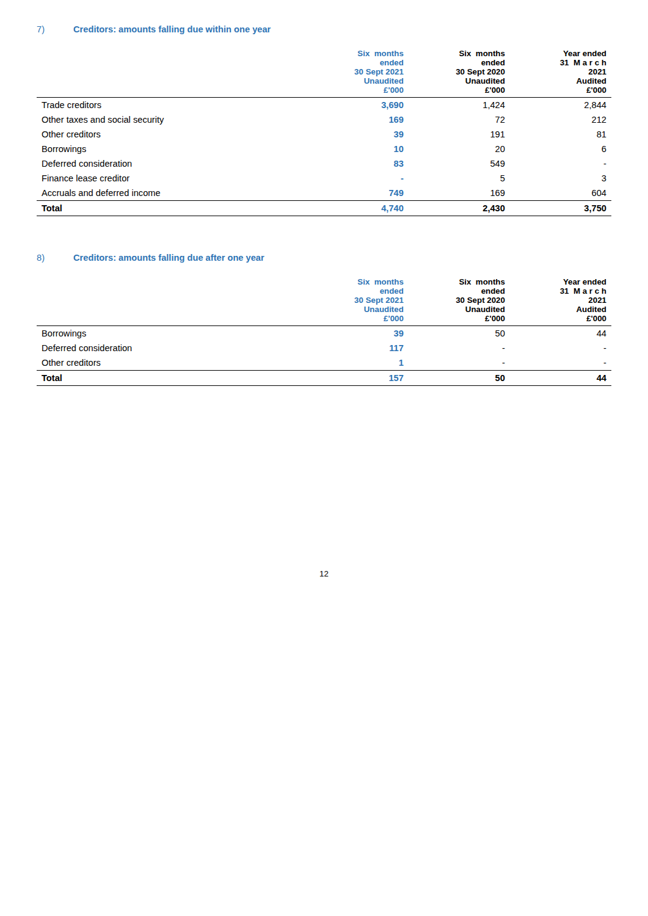7) Creditors: amounts falling due within one year
| | Six months ended 30 Sept 2021 Unaudited £'000 | Six months ended 30 Sept 2020 Unaudited £'000 | Year ended 31 M a r c h 2021 Audited £'000 |
| --- | --- | --- | --- |
| Trade creditors | 3,690 | 1,424 | 2,844 |
| Other taxes and social security | 169 | 72 | 212 |
| Other creditors | 39 | 191 | 81 |
| Borrowings | 10 | 20 | 6 |
| Deferred consideration | 83 | 549 | - |
| Finance lease creditor | - | 5 | 3 |
| Accruals and deferred income | 749 | 169 | 604 |
| Total | 4,740 | 2,430 | 3,750 |
8) Creditors: amounts falling due after one year
| | Six months ended 30 Sept 2021 Unaudited £'000 | Six months ended 30 Sept 2020 Unaudited £'000 | Year ended 31 M a r c h 2021 Audited £'000 |
| --- | --- | --- | --- |
| Borrowings | 39 | 50 | 44 |
| Deferred consideration | 117 | - | - |
| Other creditors | 1 | - | - |
| Total | 157 | 50 | 44 |
12